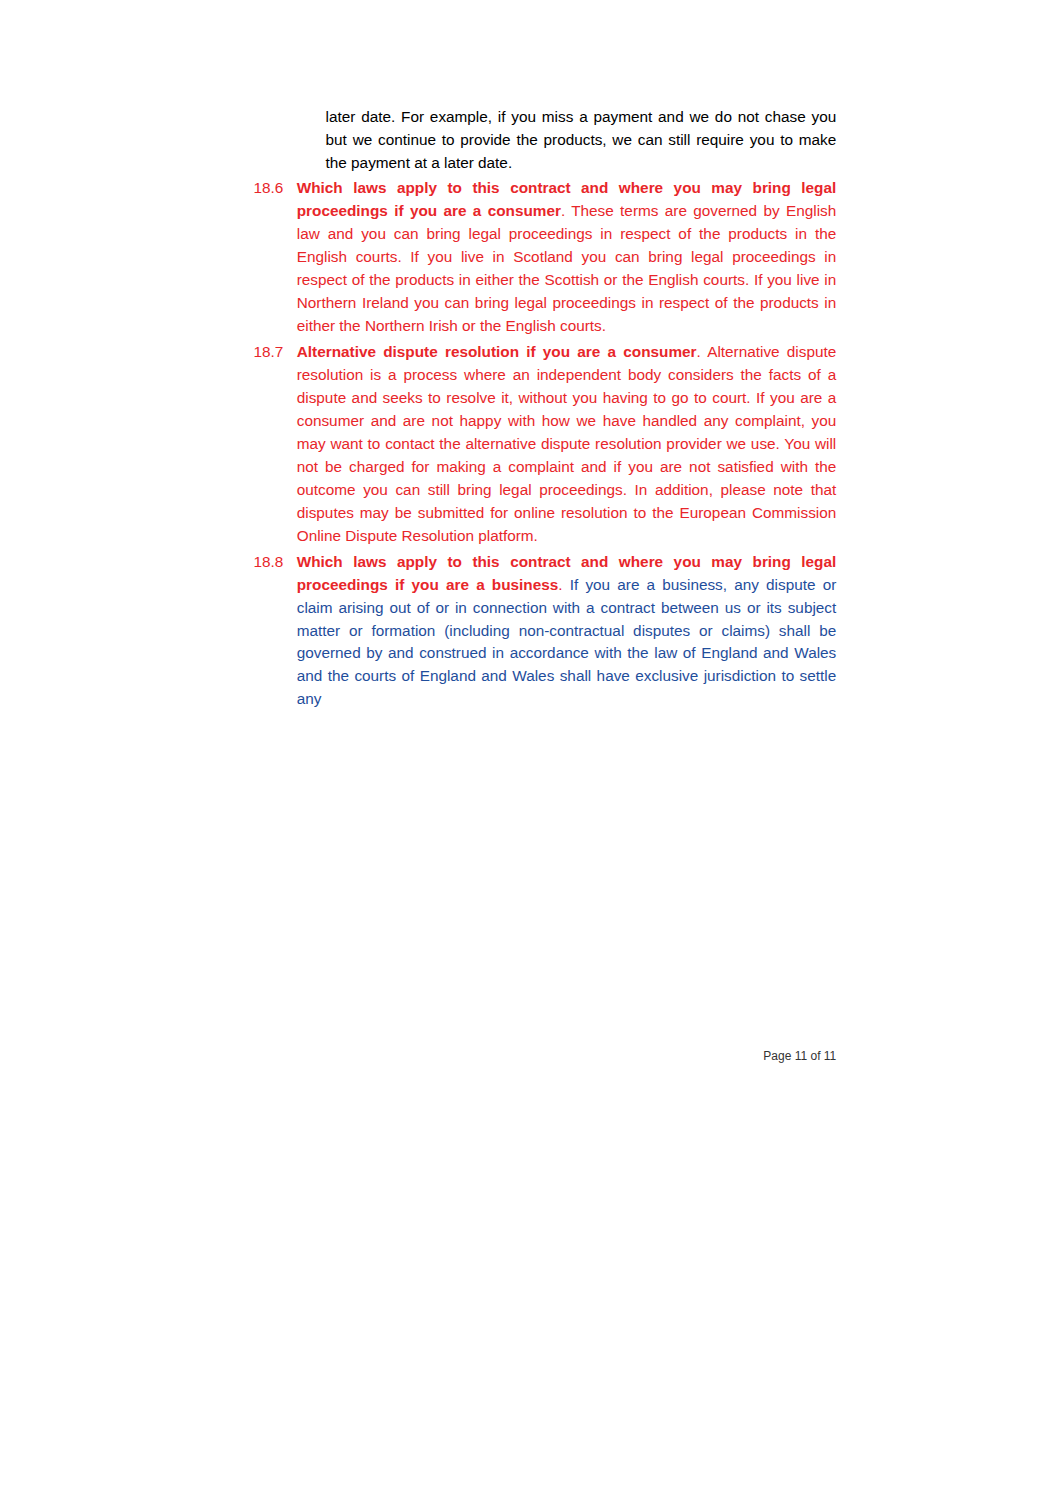later date. For example, if you miss a payment and we do not chase you but we continue to provide the products, we can still require you to make the payment at a later date.
18.6
Which laws apply to this contract and where you may bring legal proceedings if you are a consumer. These terms are governed by English law and you can bring legal proceedings in respect of the products in the English courts. If you live in Scotland you can bring legal proceedings in respect of the products in either the Scottish or the English courts. If you live in Northern Ireland you can bring legal proceedings in respect of the products in either the Northern Irish or the English courts.
18.7
Alternative dispute resolution if you are a consumer. Alternative dispute resolution is a process where an independent body considers the facts of a dispute and seeks to resolve it, without you having to go to court. If you are a consumer and are not happy with how we have handled any complaint, you may want to contact the alternative dispute resolution provider we use. You will not be charged for making a complaint and if you are not satisfied with the outcome you can still bring legal proceedings. In addition, please note that disputes may be submitted for online resolution to the European Commission Online Dispute Resolution platform.
18.8
Which laws apply to this contract and where you may bring legal proceedings if you are a business. If you are a business, any dispute or claim arising out of or in connection with a contract between us or its subject matter or formation (including non-contractual disputes or claims) shall be governed by and construed in accordance with the law of England and Wales and the courts of England and Wales shall have exclusive jurisdiction to settle any
Page 11 of 11